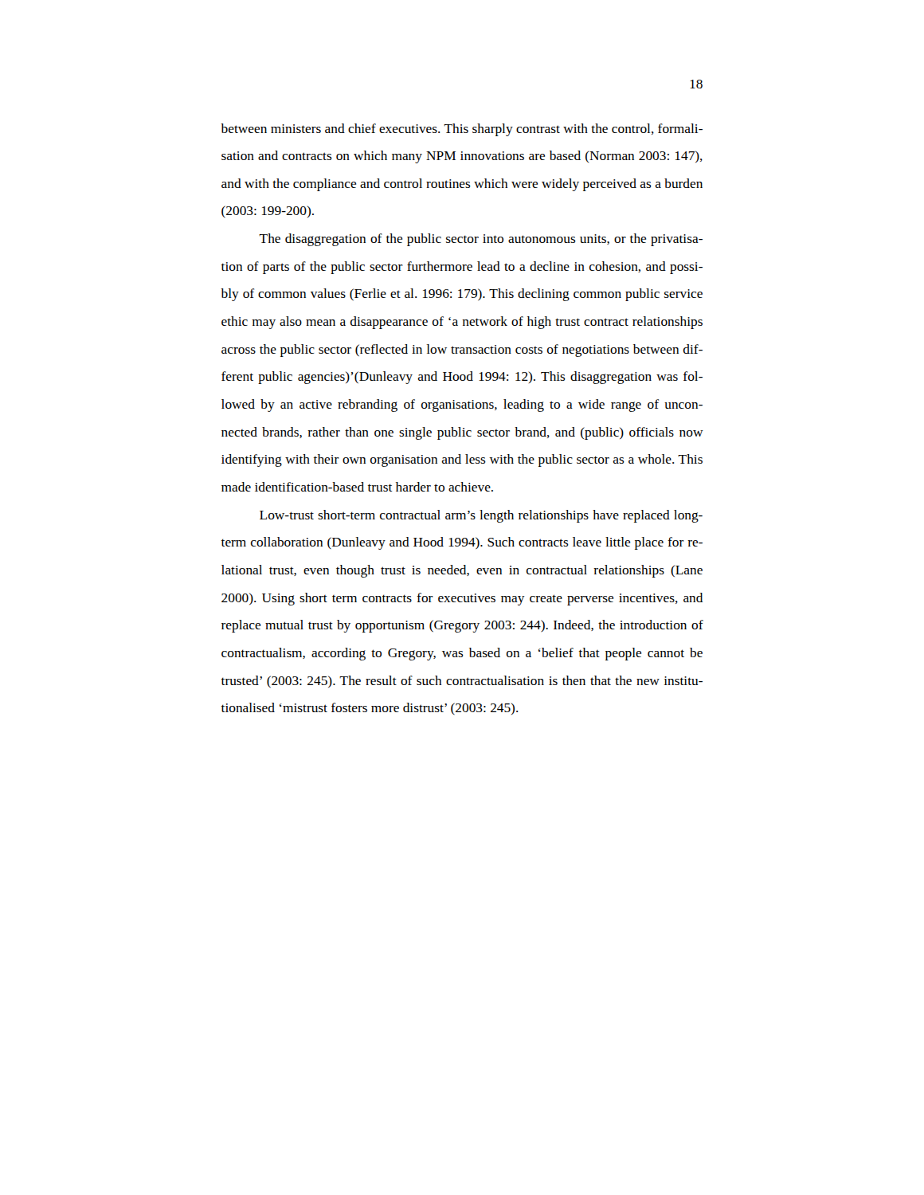18
between ministers and chief executives. This sharply contrast with the control, formalisation and contracts on which many NPM innovations are based (Norman 2003: 147), and with the compliance and control routines which were widely perceived as a burden (2003: 199-200).
The disaggregation of the public sector into autonomous units, or the privatisation of parts of the public sector furthermore lead to a decline in cohesion, and possibly of common values (Ferlie et al. 1996: 179). This declining common public service ethic may also mean a disappearance of ‘a network of high trust contract relationships across the public sector (reflected in low transaction costs of negotiations between different public agencies)’(Dunleavy and Hood 1994: 12). This disaggregation was followed by an active rebranding of organisations, leading to a wide range of unconnected brands, rather than one single public sector brand, and (public) officials now identifying with their own organisation and less with the public sector as a whole. This made identification-based trust harder to achieve.
Low-trust short-term contractual arm’s length relationships have replaced long-term collaboration (Dunleavy and Hood 1994). Such contracts leave little place for relational trust, even though trust is needed, even in contractual relationships (Lane 2000). Using short term contracts for executives may create perverse incentives, and replace mutual trust by opportunism (Gregory 2003: 244). Indeed, the introduction of contractualism, according to Gregory, was based on a ‘belief that people cannot be trusted’ (2003: 245). The result of such contractualisation is then that the new institutionalised ‘mistrust fosters more distrust’ (2003: 245).